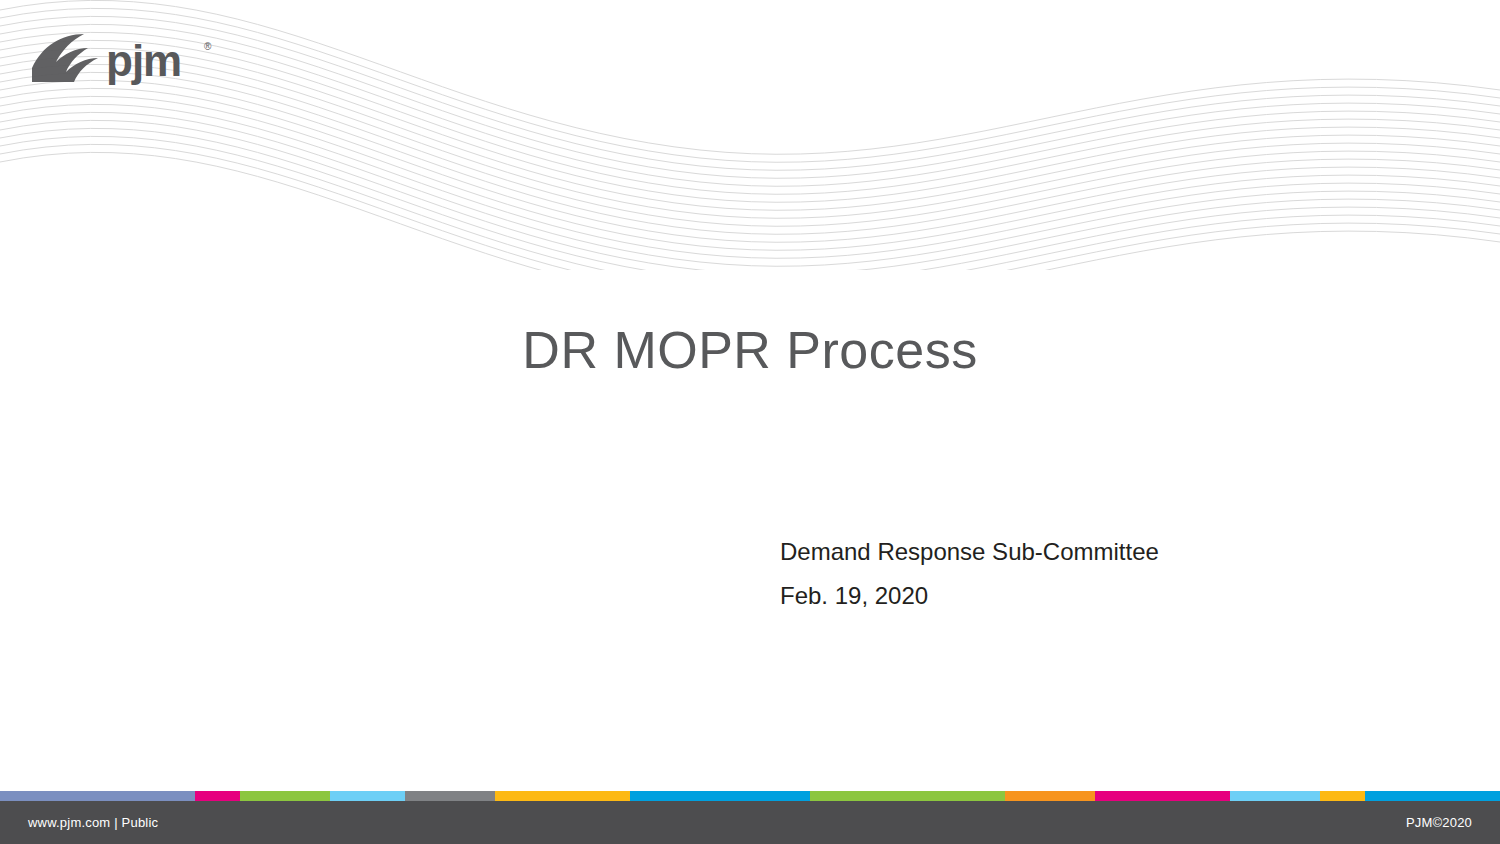pjm ®
DR MOPR Process
Demand Response Sub-Committee
Feb. 19, 2020
www.pjm.com | Public
PJM©2020